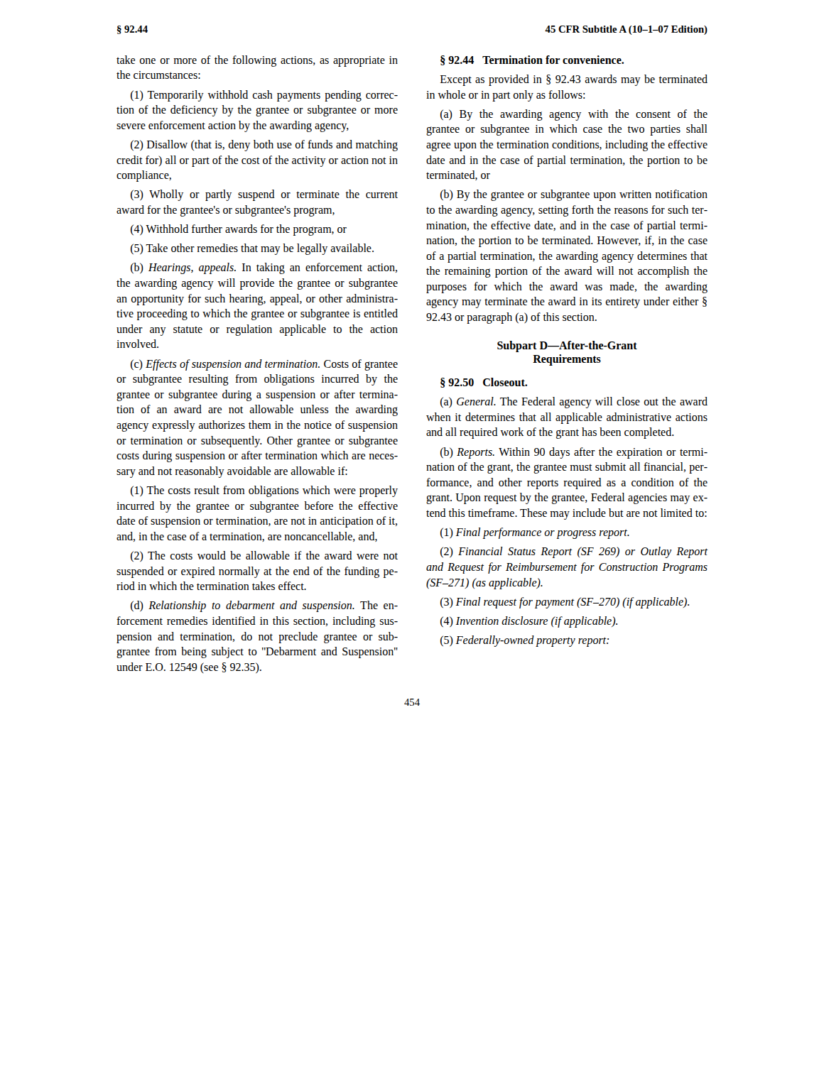§ 92.44 45 CFR Subtitle A (10–1–07 Edition)
take one or more of the following actions, as appropriate in the circumstances:
(1) Temporarily withhold cash payments pending correction of the deficiency by the grantee or subgrantee or more severe enforcement action by the awarding agency,
(2) Disallow (that is, deny both use of funds and matching credit for) all or part of the cost of the activity or action not in compliance,
(3) Wholly or partly suspend or terminate the current award for the grantee's or subgrantee's program,
(4) Withhold further awards for the program, or
(5) Take other remedies that may be legally available.
(b) Hearings, appeals. In taking an enforcement action, the awarding agency will provide the grantee or subgrantee an opportunity for such hearing, appeal, or other administrative proceeding to which the grantee or subgrantee is entitled under any statute or regulation applicable to the action involved.
(c) Effects of suspension and termination. Costs of grantee or subgrantee resulting from obligations incurred by the grantee or subgrantee during a suspension or after termination of an award are not allowable unless the awarding agency expressly authorizes them in the notice of suspension or termination or subsequently. Other grantee or subgrantee costs during suspension or after termination which are necessary and not reasonably avoidable are allowable if:
(1) The costs result from obligations which were properly incurred by the grantee or subgrantee before the effective date of suspension or termination, are not in anticipation of it, and, in the case of a termination, are noncancellable, and,
(2) The costs would be allowable if the award were not suspended or expired normally at the end of the funding period in which the termination takes effect.
(d) Relationship to debarment and suspension. The enforcement remedies identified in this section, including suspension and termination, do not preclude grantee or subgrantee from being subject to ''Debarment and Suspension'' under E.O. 12549 (see § 92.35).
§ 92.44 Termination for convenience.
Except as provided in § 92.43 awards may be terminated in whole or in part only as follows:
(a) By the awarding agency with the consent of the grantee or subgrantee in which case the two parties shall agree upon the termination conditions, including the effective date and in the case of partial termination, the portion to be terminated, or
(b) By the grantee or subgrantee upon written notification to the awarding agency, setting forth the reasons for such termination, the effective date, and in the case of partial termination, the portion to be terminated. However, if, in the case of a partial termination, the awarding agency determines that the remaining portion of the award will not accomplish the purposes for which the award was made, the awarding agency may terminate the award in its entirety under either § 92.43 or paragraph (a) of this section.
Subpart D—After-the-Grant
Requirements
§ 92.50 Closeout.
(a) General. The Federal agency will close out the award when it determines that all applicable administrative actions and all required work of the grant has been completed.
(b) Reports. Within 90 days after the expiration or termination of the grant, the grantee must submit all financial, performance, and other reports required as a condition of the grant. Upon request by the grantee, Federal agencies may extend this timeframe. These may include but are not limited to:
(1) Final performance or progress report.
(2) Financial Status Report (SF 269) or Outlay Report and Request for Reimbursement for Construction Programs (SF–271) (as applicable).
(3) Final request for payment (SF–270) (if applicable).
(4) Invention disclosure (if applicable).
(5) Federally-owned property report:
454